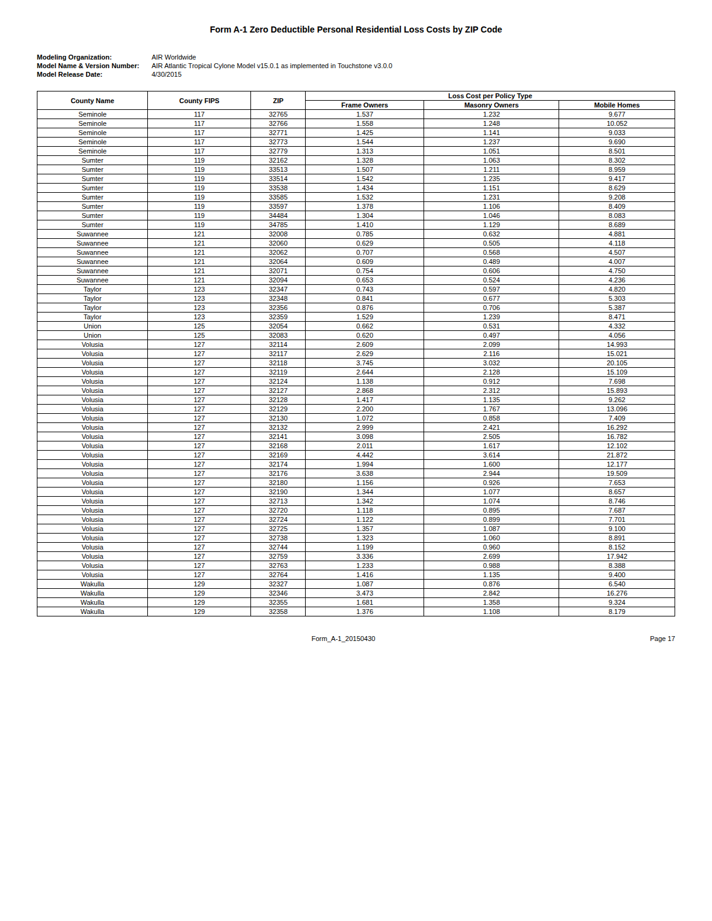Form A-1 Zero Deductible Personal Residential Loss Costs by ZIP Code
| Modeling Organization: | AIR Worldwide |
| Model Name & Version Number: | AIR Atlantic Tropical Cylone Model v15.0.1 as implemented in Touchstone v3.0.0 |
| Model Release Date: | 4/30/2015 |
| County Name | County FIPS | ZIP | Loss Cost per Policy Type |
| --- | --- | --- | --- |
| Frame Owners | Masonry Owners | Mobile Homes |
| Seminole | 117 | 32765 | 1.537 | 1.232 | 9.677 |
| Seminole | 117 | 32766 | 1.558 | 1.248 | 10.052 |
| Seminole | 117 | 32771 | 1.425 | 1.141 | 9.033 |
| Seminole | 117 | 32773 | 1.544 | 1.237 | 9.690 |
| Seminole | 117 | 32779 | 1.313 | 1.051 | 8.501 |
| Sumter | 119 | 32162 | 1.328 | 1.063 | 8.302 |
| Sumter | 119 | 33513 | 1.507 | 1.211 | 8.959 |
| Sumter | 119 | 33514 | 1.542 | 1.235 | 9.417 |
| Sumter | 119 | 33538 | 1.434 | 1.151 | 8.629 |
| Sumter | 119 | 33585 | 1.532 | 1.231 | 9.208 |
| Sumter | 119 | 33597 | 1.378 | 1.106 | 8.409 |
| Sumter | 119 | 34484 | 1.304 | 1.046 | 8.083 |
| Sumter | 119 | 34785 | 1.410 | 1.129 | 8.689 |
| Suwannee | 121 | 32008 | 0.785 | 0.632 | 4.881 |
| Suwannee | 121 | 32060 | 0.629 | 0.505 | 4.118 |
| Suwannee | 121 | 32062 | 0.707 | 0.568 | 4.507 |
| Suwannee | 121 | 32064 | 0.609 | 0.489 | 4.007 |
| Suwannee | 121 | 32071 | 0.754 | 0.606 | 4.750 |
| Suwannee | 121 | 32094 | 0.653 | 0.524 | 4.236 |
| Taylor | 123 | 32347 | 0.743 | 0.597 | 4.820 |
| Taylor | 123 | 32348 | 0.841 | 0.677 | 5.303 |
| Taylor | 123 | 32356 | 0.876 | 0.706 | 5.387 |
| Taylor | 123 | 32359 | 1.529 | 1.239 | 8.471 |
| Union | 125 | 32054 | 0.662 | 0.531 | 4.332 |
| Union | 125 | 32083 | 0.620 | 0.497 | 4.056 |
| Volusia | 127 | 32114 | 2.609 | 2.099 | 14.993 |
| Volusia | 127 | 32117 | 2.629 | 2.116 | 15.021 |
| Volusia | 127 | 32118 | 3.745 | 3.032 | 20.105 |
| Volusia | 127 | 32119 | 2.644 | 2.128 | 15.109 |
| Volusia | 127 | 32124 | 1.138 | 0.912 | 7.698 |
| Volusia | 127 | 32127 | 2.868 | 2.312 | 15.893 |
| Volusia | 127 | 32128 | 1.417 | 1.135 | 9.262 |
| Volusia | 127 | 32129 | 2.200 | 1.767 | 13.096 |
| Volusia | 127 | 32130 | 1.072 | 0.858 | 7.409 |
| Volusia | 127 | 32132 | 2.999 | 2.421 | 16.292 |
| Volusia | 127 | 32141 | 3.098 | 2.505 | 16.782 |
| Volusia | 127 | 32168 | 2.011 | 1.617 | 12.102 |
| Volusia | 127 | 32169 | 4.442 | 3.614 | 21.872 |
| Volusia | 127 | 32174 | 1.994 | 1.600 | 12.177 |
| Volusia | 127 | 32176 | 3.638 | 2.944 | 19.509 |
| Volusia | 127 | 32180 | 1.156 | 0.926 | 7.653 |
| Volusia | 127 | 32190 | 1.344 | 1.077 | 8.657 |
| Volusia | 127 | 32713 | 1.342 | 1.074 | 8.746 |
| Volusia | 127 | 32720 | 1.118 | 0.895 | 7.687 |
| Volusia | 127 | 32724 | 1.122 | 0.899 | 7.701 |
| Volusia | 127 | 32725 | 1.357 | 1.087 | 9.100 |
| Volusia | 127 | 32738 | 1.323 | 1.060 | 8.891 |
| Volusia | 127 | 32744 | 1.199 | 0.960 | 8.152 |
| Volusia | 127 | 32759 | 3.336 | 2.699 | 17.942 |
| Volusia | 127 | 32763 | 1.233 | 0.988 | 8.388 |
| Volusia | 127 | 32764 | 1.416 | 1.135 | 9.400 |
| Wakulla | 129 | 32327 | 1.087 | 0.876 | 6.540 |
| Wakulla | 129 | 32346 | 3.473 | 2.842 | 16.276 |
| Wakulla | 129 | 32355 | 1.681 | 1.358 | 9.324 |
| Wakulla | 129 | 32358 | 1.376 | 1.108 | 8.179 |
Form_A-1_20150430 Page 17